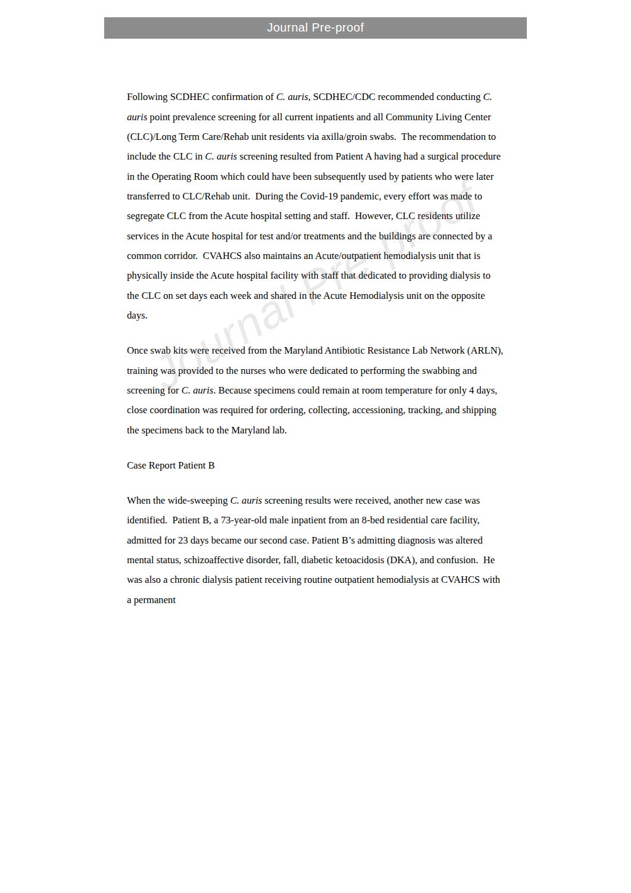Journal Pre-proof
Journal Pre-proof
Following SCDHEC confirmation of C. auris, SCDHEC/CDC recommended conducting C. auris point prevalence screening for all current inpatients and all Community Living Center (CLC)/Long Term Care/Rehab unit residents via axilla/groin swabs. The recommendation to include the CLC in C. auris screening resulted from Patient A having had a surgical procedure in the Operating Room which could have been subsequently used by patients who were later transferred to CLC/Rehab unit. During the Covid-19 pandemic, every effort was made to segregate CLC from the Acute hospital setting and staff. However, CLC residents utilize services in the Acute hospital for test and/or treatments and the buildings are connected by a common corridor. CVAHCS also maintains an Acute/outpatient hemodialysis unit that is physically inside the Acute hospital facility with staff that dedicated to providing dialysis to the CLC on set days each week and shared in the Acute Hemodialysis unit on the opposite days.
Once swab kits were received from the Maryland Antibiotic Resistance Lab Network (ARLN), training was provided to the nurses who were dedicated to performing the swabbing and screening for C. auris. Because specimens could remain at room temperature for only 4 days, close coordination was required for ordering, collecting, accessioning, tracking, and shipping the specimens back to the Maryland lab.
Case Report Patient B
When the wide-sweeping C. auris screening results were received, another new case was identified. Patient B, a 73-year-old male inpatient from an 8-bed residential care facility, admitted for 23 days became our second case. Patient B’s admitting diagnosis was altered mental status, schizoaffective disorder, fall, diabetic ketoacidosis (DKA), and confusion. He was also a chronic dialysis patient receiving routine outpatient hemodialysis at CVAHCS with a permanent